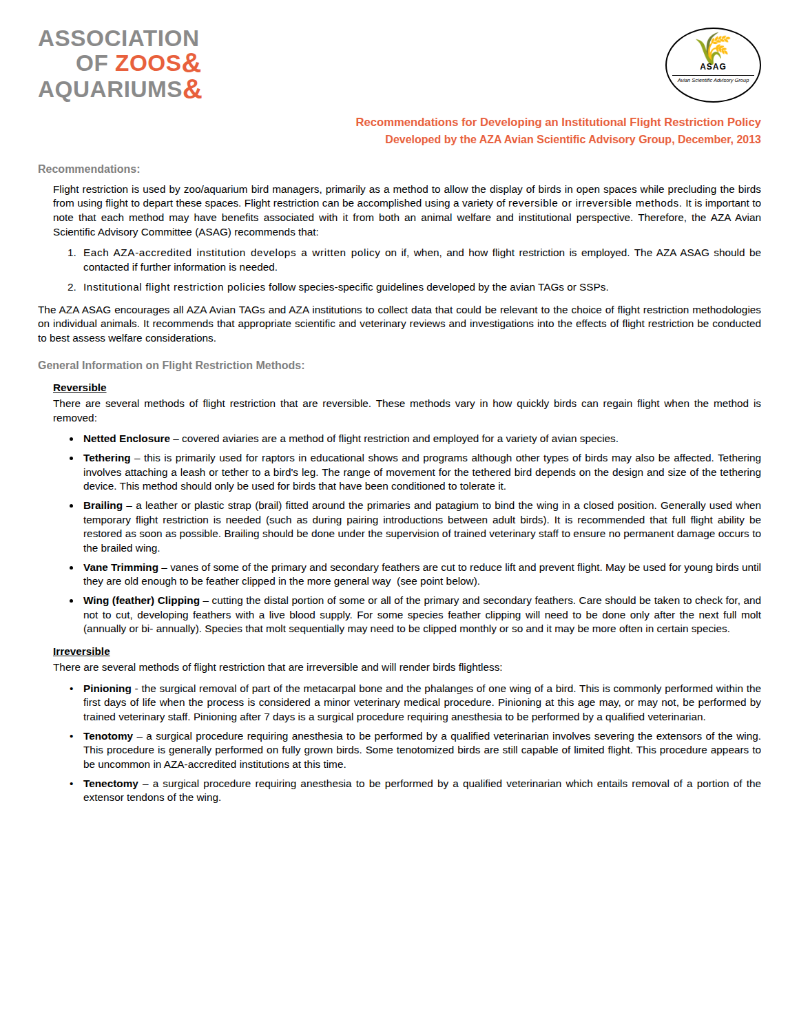ASSOCIATION
OF ZOOS&
AQUARIUMS&
🌾 ASAG Avian Scientific Advisory Group
Recommendations for Developing an Institutional Flight Restriction Policy
Developed by the AZA Avian Scientific Advisory Group, December, 2013
Recommendations:
Flight restriction is used by zoo/aquarium bird managers, primarily as a method to allow the display of birds in open spaces while precluding the birds from using flight to depart these spaces. Flight restriction can be accomplished using a variety of reversible or irreversible methods. It is important to note that each method may have benefits associated with it from both an animal welfare and institutional perspective. Therefore, the AZA Avian Scientific Advisory Committee (ASAG) recommends that:
Each AZA-accredited institution develops a written policy on if, when, and how flight restriction is employed. The AZA ASAG should be contacted if further information is needed.
Institutional flight restriction policies follow species-specific guidelines developed by the avian TAGs or SSPs.
The AZA ASAG encourages all AZA Avian TAGs and AZA institutions to collect data that could be relevant to the choice of flight restriction methodologies on individual animals. It recommends that appropriate scientific and veterinary reviews and investigations into the effects of flight restriction be conducted to best assess welfare considerations.
General Information on Flight Restriction Methods:
Reversible
There are several methods of flight restriction that are reversible. These methods vary in how quickly birds can regain flight when the method is removed:
Netted Enclosure – covered aviaries are a method of flight restriction and employed for a variety of avian species.
Tethering – this is primarily used for raptors in educational shows and programs although other types of birds may also be affected. Tethering involves attaching a leash or tether to a bird's leg. The range of movement for the tethered bird depends on the design and size of the tethering device. This method should only be used for birds that have been conditioned to tolerate it.
Brailing – a leather or plastic strap (brail) fitted around the primaries and patagium to bind the wing in a closed position. Generally used when temporary flight restriction is needed (such as during pairing introductions between adult birds). It is recommended that full flight ability be restored as soon as possible. Brailing should be done under the supervision of trained veterinary staff to ensure no permanent damage occurs to the brailed wing.
Vane Trimming – vanes of some of the primary and secondary feathers are cut to reduce lift and prevent flight. May be used for young birds until they are old enough to be feather clipped in the more general way (see point below).
Wing (feather) Clipping – cutting the distal portion of some or all of the primary and secondary feathers. Care should be taken to check for, and not to cut, developing feathers with a live blood supply. For some species feather clipping will need to be done only after the next full molt (annually or bi- annually). Species that molt sequentially may need to be clipped monthly or so and it may be more often in certain species.
Irreversible
There are several methods of flight restriction that are irreversible and will render birds flightless:
Pinioning - the surgical removal of part of the metacarpal bone and the phalanges of one wing of a bird. This is commonly performed within the first days of life when the process is considered a minor veterinary medical procedure. Pinioning at this age may, or may not, be performed by trained veterinary staff. Pinioning after 7 days is a surgical procedure requiring anesthesia to be performed by a qualified veterinarian.
Tenotomy – a surgical procedure requiring anesthesia to be performed by a qualified veterinarian involves severing the extensors of the wing. This procedure is generally performed on fully grown birds. Some tenotomized birds are still capable of limited flight. This procedure appears to be uncommon in AZA-accredited institutions at this time.
Tenectomy – a surgical procedure requiring anesthesia to be performed by a qualified veterinarian which entails removal of a portion of the extensor tendons of the wing.